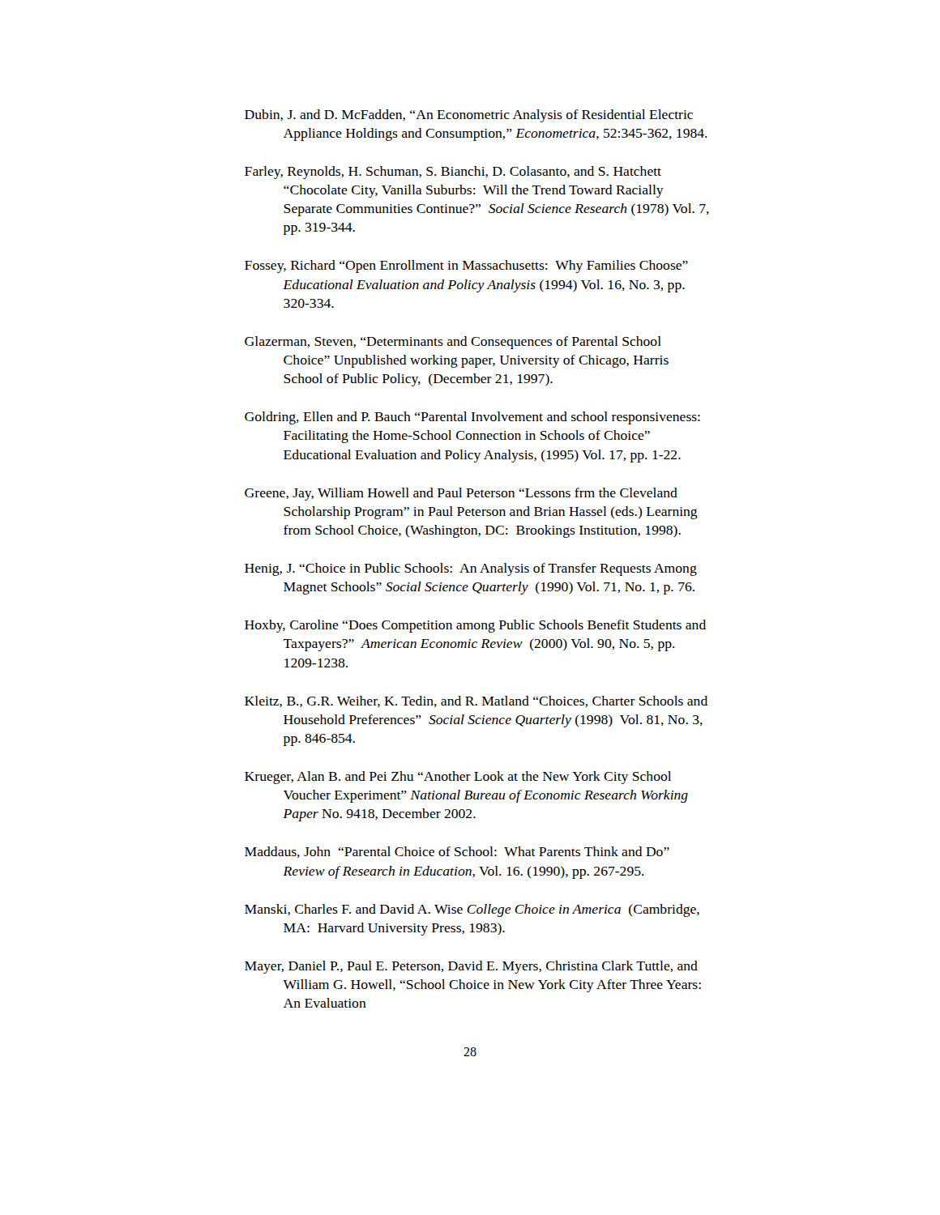Dubin, J. and D. McFadden, “An Econometric Analysis of Residential Electric Appliance Holdings and Consumption,” Econometrica, 52:345-362, 1984.
Farley, Reynolds, H. Schuman, S. Bianchi, D. Colasanto, and S. Hatchett “Chocolate City, Vanilla Suburbs: Will the Trend Toward Racially Separate Communities Continue?” Social Science Research (1978) Vol. 7, pp. 319-344.
Fossey, Richard “Open Enrollment in Massachusetts: Why Families Choose” Educational Evaluation and Policy Analysis (1994) Vol. 16, No. 3, pp. 320-334.
Glazerman, Steven, “Determinants and Consequences of Parental School Choice” Unpublished working paper, University of Chicago, Harris School of Public Policy, (December 21, 1997).
Goldring, Ellen and P. Bauch “Parental Involvement and school responsiveness: Facilitating the Home-School Connection in Schools of Choice” Educational Evaluation and Policy Analysis, (1995) Vol. 17, pp. 1-22.
Greene, Jay, William Howell and Paul Peterson “Lessons frm the Cleveland Scholarship Program” in Paul Peterson and Brian Hassel (eds.) Learning from School Choice, (Washington, DC: Brookings Institution, 1998).
Henig, J. “Choice in Public Schools: An Analysis of Transfer Requests Among Magnet Schools” Social Science Quarterly (1990) Vol. 71, No. 1, p. 76.
Hoxby, Caroline “Does Competition among Public Schools Benefit Students and Taxpayers?” American Economic Review (2000) Vol. 90, No. 5, pp. 1209-1238.
Kleitz, B., G.R. Weiher, K. Tedin, and R. Matland “Choices, Charter Schools and Household Preferences” Social Science Quarterly (1998) Vol. 81, No. 3, pp. 846-854.
Krueger, Alan B. and Pei Zhu “Another Look at the New York City School Voucher Experiment” National Bureau of Economic Research Working Paper No. 9418, December 2002.
Maddaus, John “Parental Choice of School: What Parents Think and Do” Review of Research in Education, Vol. 16. (1990), pp. 267-295.
Manski, Charles F. and David A. Wise College Choice in America (Cambridge, MA: Harvard University Press, 1983).
Mayer, Daniel P., Paul E. Peterson, David E. Myers, Christina Clark Tuttle, and William G. Howell, “School Choice in New York City After Three Years: An Evaluation
28